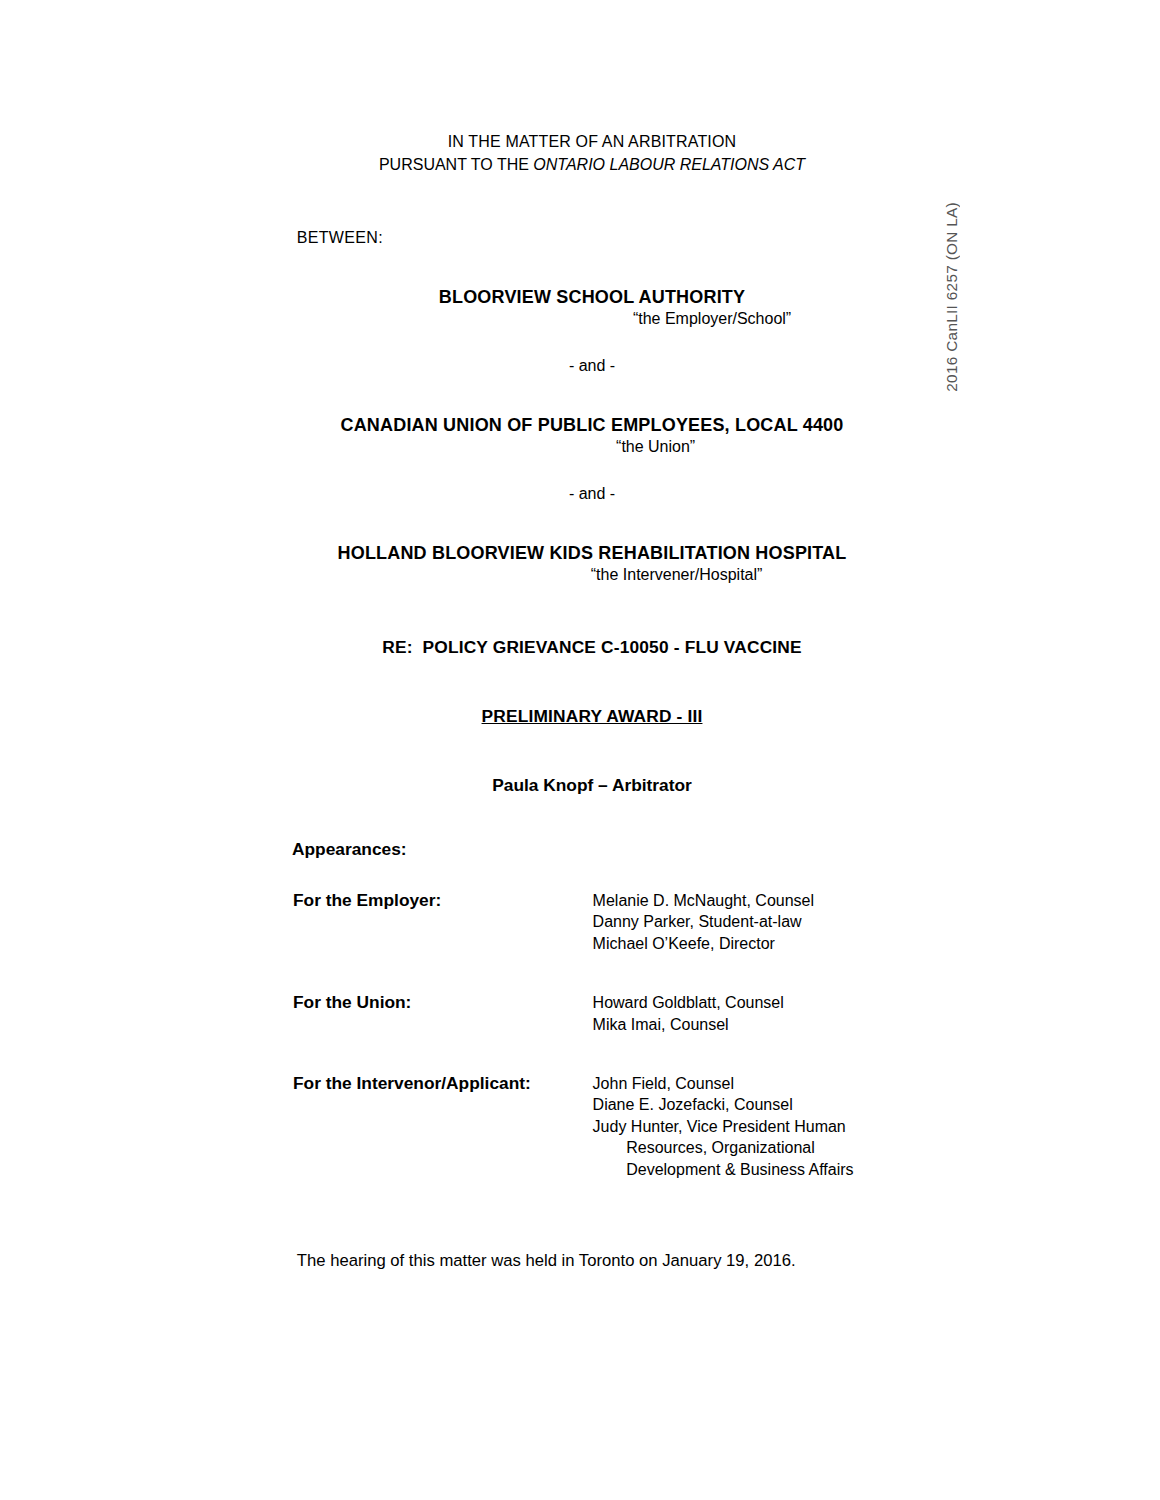2016 CanLII 6257 (ON LA)
IN THE MATTER OF AN ARBITRATION
PURSUANT TO THE ONTARIO LABOUR RELATIONS ACT
BETWEEN:
BLOORVIEW SCHOOL AUTHORITY
“the Employer/School”
- and -
CANADIAN UNION OF PUBLIC EMPLOYEES, LOCAL 4400
“the Union”
- and -
HOLLAND BLOORVIEW KIDS REHABILITATION HOSPITAL
“the Intervener/Hospital”
RE: POLICY GRIEVANCE C-10050 - FLU VACCINE
PRELIMINARY AWARD - III
Paula Knopf – Arbitrator
Appearances:
| For the Employer: | Melanie D. McNaught, Counsel Danny Parker, Student-at-law Michael O’Keefe, Director |
| For the Union: | Howard Goldblatt, Counsel Mika Imai, Counsel |
| For the Intervenor/Applicant: | John Field, Counsel Diane E. Jozefacki, Counsel Judy Hunter, Vice President Human Resources, Organizational Development & Business Affairs |
The hearing of this matter was held in Toronto on January 19, 2016.